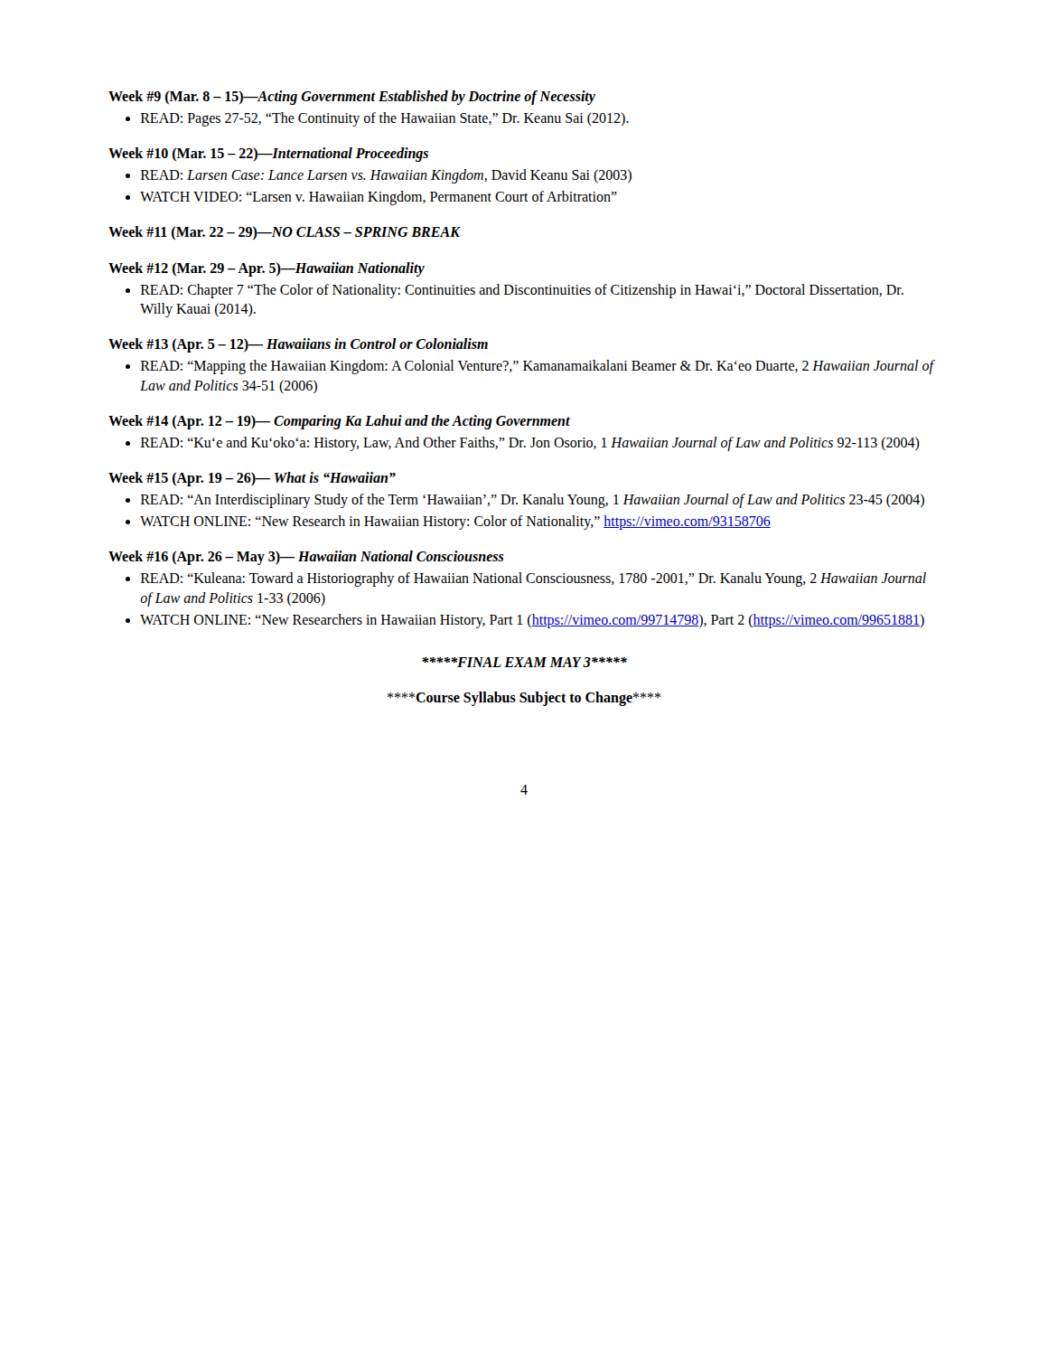Week #9 (Mar. 8 – 15)—Acting Government Established by Doctrine of Necessity
READ: Pages 27-52, “The Continuity of the Hawaiian State,” Dr. Keanu Sai (2012).
Week #10 (Mar. 15 – 22)—International Proceedings
READ: Larsen Case: Lance Larsen vs. Hawaiian Kingdom, David Keanu Sai (2003)
WATCH VIDEO: “Larsen v. Hawaiian Kingdom, Permanent Court of Arbitration”
Week #11 (Mar. 22 – 29)—NO CLASS – SPRING BREAK
Week #12 (Mar. 29 – Apr. 5)—Hawaiian Nationality
READ: Chapter 7 “The Color of Nationality: Continuities and Discontinuities of Citizenship in Hawai‘i,” Doctoral Dissertation, Dr. Willy Kauai (2014).
Week #13 (Apr. 5 – 12)— Hawaiians in Control or Colonialism
READ: “Mapping the Hawaiian Kingdom: A Colonial Venture?,” Kamanamaikalani Beamer & Dr. Ka‘eo Duarte, 2 Hawaiian Journal of Law and Politics 34-51 (2006)
Week #14 (Apr. 12 – 19)— Comparing Ka Lahui and the Acting Government
READ: “Ku‘e and Ku‘oko‘a: History, Law, And Other Faiths,” Dr. Jon Osorio, 1 Hawaiian Journal of Law and Politics 92-113 (2004)
Week #15 (Apr. 19 – 26)— What is “Hawaiian”
READ: “An Interdisciplinary Study of the Term ‘Hawaiian’,” Dr. Kanalu Young, 1 Hawaiian Journal of Law and Politics 23-45 (2004)
WATCH ONLINE: “New Research in Hawaiian History: Color of Nationality,” https://vimeo.com/93158706
Week #16 (Apr. 26 – May 3)— Hawaiian National Consciousness
READ: “Kuleana: Toward a Historiography of Hawaiian National Consciousness, 1780 -2001,” Dr. Kanalu Young, 2 Hawaiian Journal of Law and Politics 1-33 (2006)
WATCH ONLINE: “New Researchers in Hawaiian History, Part 1 (https://vimeo.com/99714798), Part 2 (https://vimeo.com/99651881)
*****FINAL EXAM MAY 3*****
****Course Syllabus Subject to Change****
4